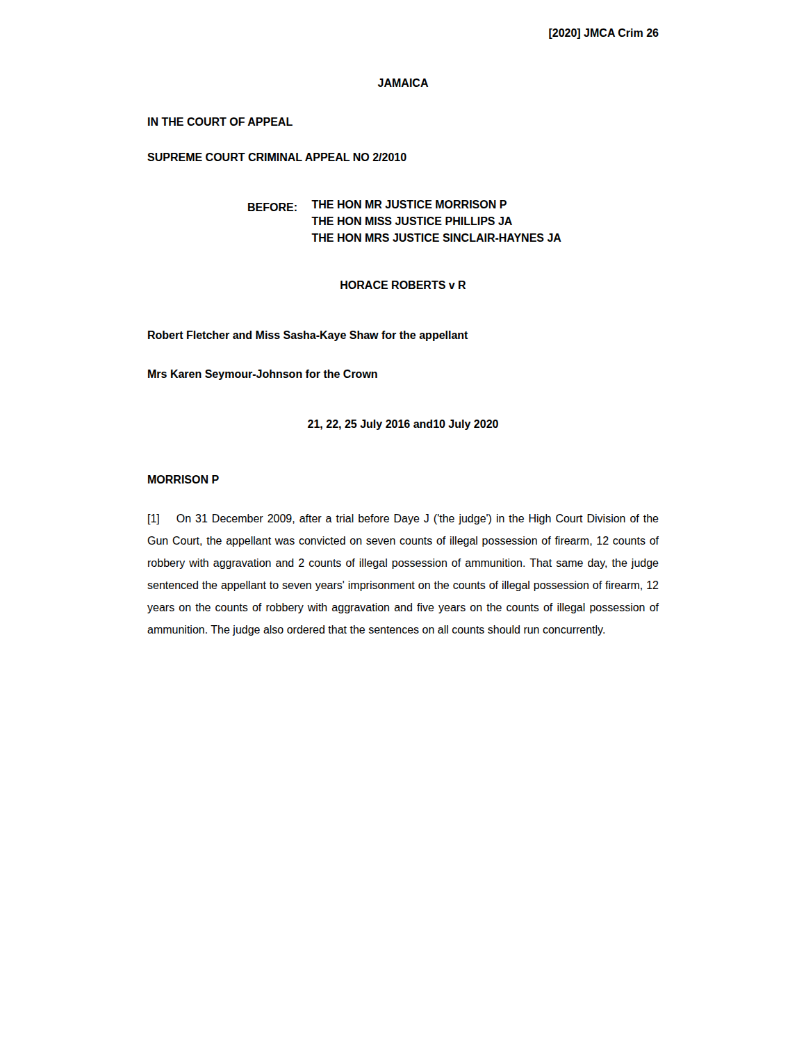[2020] JMCA Crim 26
JAMAICA
IN THE COURT OF APPEAL
SUPREME COURT CRIMINAL APPEAL NO 2/2010
BEFORE:
THE HON MR JUSTICE MORRISON P
THE HON MISS JUSTICE PHILLIPS JA
THE HON MRS JUSTICE SINCLAIR-HAYNES JA
HORACE ROBERTS v R
Robert Fletcher and Miss Sasha-Kaye Shaw for the appellant
Mrs Karen Seymour-Johnson for the Crown
21, 22, 25 July 2016 and10 July 2020
MORRISON P
[1] On 31 December 2009, after a trial before Daye J ('the judge') in the High Court Division of the Gun Court, the appellant was convicted on seven counts of illegal possession of firearm, 12 counts of robbery with aggravation and 2 counts of illegal possession of ammunition. That same day, the judge sentenced the appellant to seven years' imprisonment on the counts of illegal possession of firearm, 12 years on the counts of robbery with aggravation and five years on the counts of illegal possession of ammunition. The judge also ordered that the sentences on all counts should run concurrently.